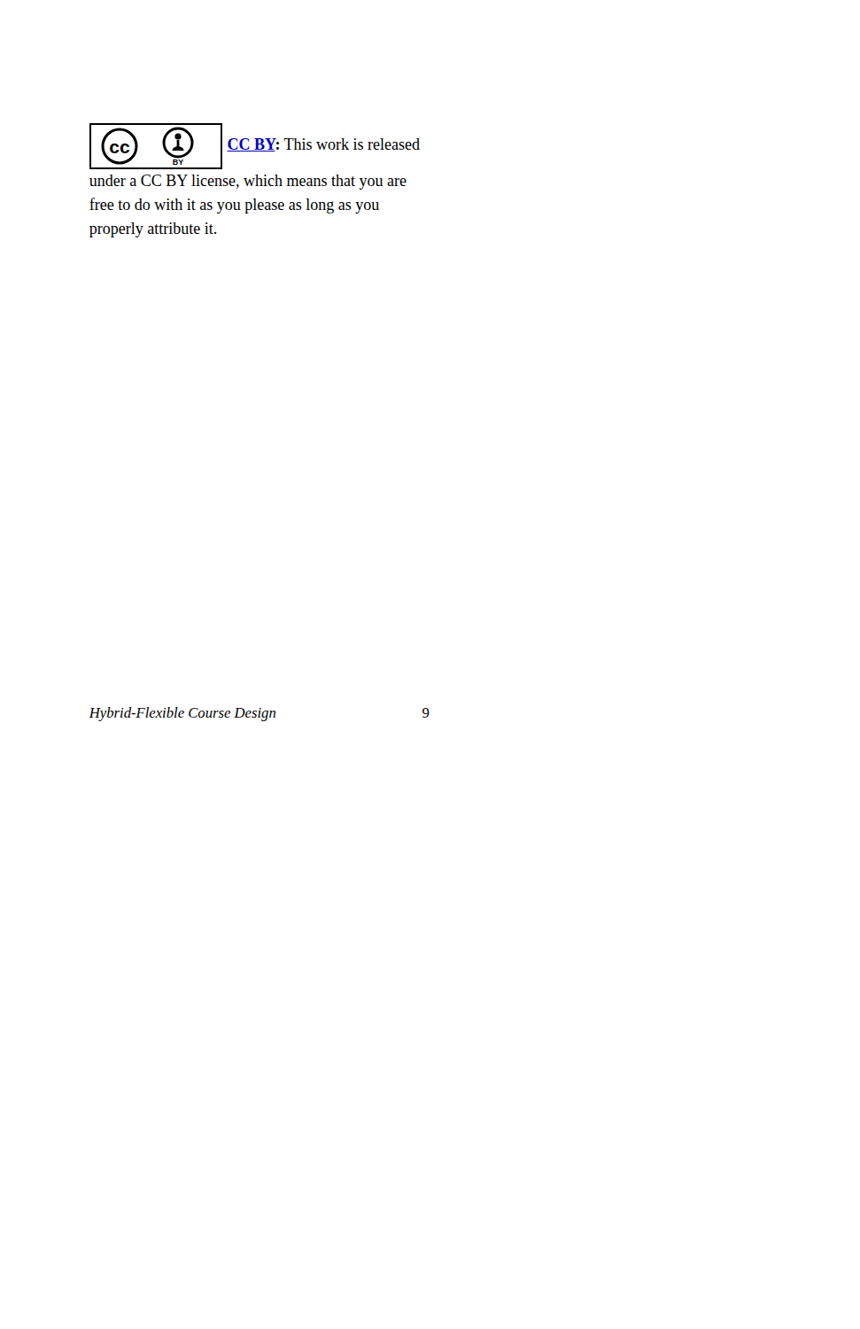cc BY CC BY: This work is released under a CC BY license, which means that you are free to do with it as you please as long as you properly attribute it.
Hybrid-Flexible Course Design9